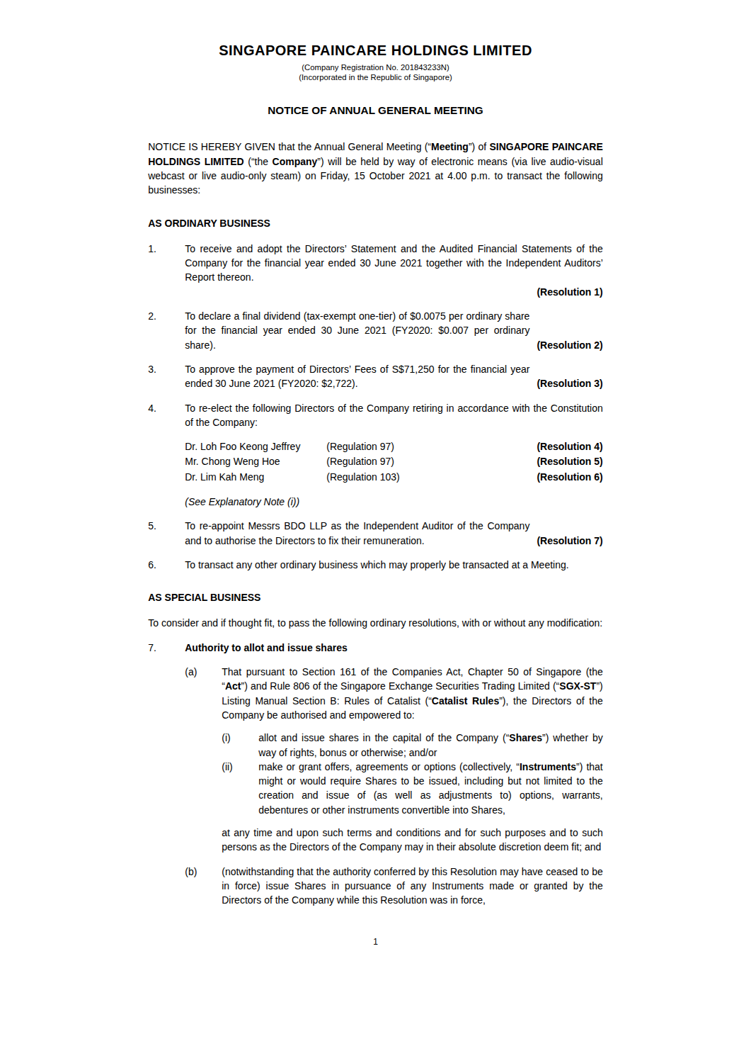SINGAPORE PAINCARE HOLDINGS LIMITED
(Company Registration No. 201843233N)
(Incorporated in the Republic of Singapore)
NOTICE OF ANNUAL GENERAL MEETING
NOTICE IS HEREBY GIVEN that the Annual General Meeting (“Meeting”) of SINGAPORE PAINCARE HOLDINGS LIMITED (“the Company”) will be held by way of electronic means (via live audio-visual webcast or live audio-only steam) on Friday, 15 October 2021 at 4.00 p.m. to transact the following businesses:
AS ORDINARY BUSINESS
| 1. | To receive and adopt the Directors’ Statement and the Audited Financial Statements of the Company for the financial year ended 30 June 2021 together with the Independent Auditors’ Report thereon. (Resolution 1) |
| 2. | / To declare a final dividend (tax-exempt one-tier) of $0.0075 per ordinary share for the financial year ended 30 June 2021 (FY2020: $0.007 per ordinary share). / (Resolution 2) / |
| 3. | / To approve the payment of Directors’ Fees of S$71,250 for the financial year ended 30 June 2021 (FY2020: $2,722). / (Resolution 3) / |
| 4. | To re-elect the following Directors of the Company retiring in accordance with the Constitution of the Company: / Dr. Loh Foo Keong Jeffrey / (Regulation 97) / (Resolution 4) / / Mr. Chong Weng Hoe / (Regulation 97) / (Resolution 5) / / Dr. Lim Kah Meng / (Regulation 103) / (Resolution 6) / (See Explanatory Note (i)) |
| 5. | / To re-appoint Messrs BDO LLP as the Independent Auditor of the Company and to authorise the Directors to fix their remuneration. / (Resolution 7) / |
| 6. | To transact any other ordinary business which may properly be transacted at a Meeting. |
AS SPECIAL BUSINESS
To consider and if thought fit, to pass the following ordinary resolutions, with or without any modification:
| 7. | Authority to allot and issue shares |
| (a) | That pursuant to Section 161 of the Companies Act, Chapter 50 of Singapore (the “ Act ”) and Rule 806 of the Singapore Exchange Securities Trading Limited (“ SGX-ST ”) Listing Manual Section B: Rules of Catalist (“ Catalist Rules ”), the Directors of the Company be authorised and empowered to: / (i) / allot and issue shares in the capital of the Company (“ Shares ”) whether by way of rights, bonus or otherwise; and/or / / (ii) / make or grant offers, agreements or options (collectively, “ Instruments ”) that might or would require Shares to be issued, including but not limited to the creation and issue of (as well as adjustments to) options, warrants, debentures or other instruments convertible into Shares, / at any time and upon such terms and conditions and for such purposes and to such persons as the Directors of the Company may in their absolute discretion deem fit; and |
| (b) | (notwithstanding that the authority conferred by this Resolution may have ceased to be in force) issue Shares in pursuance of any Instruments made or granted by the Directors of the Company while this Resolution was in force, |
1